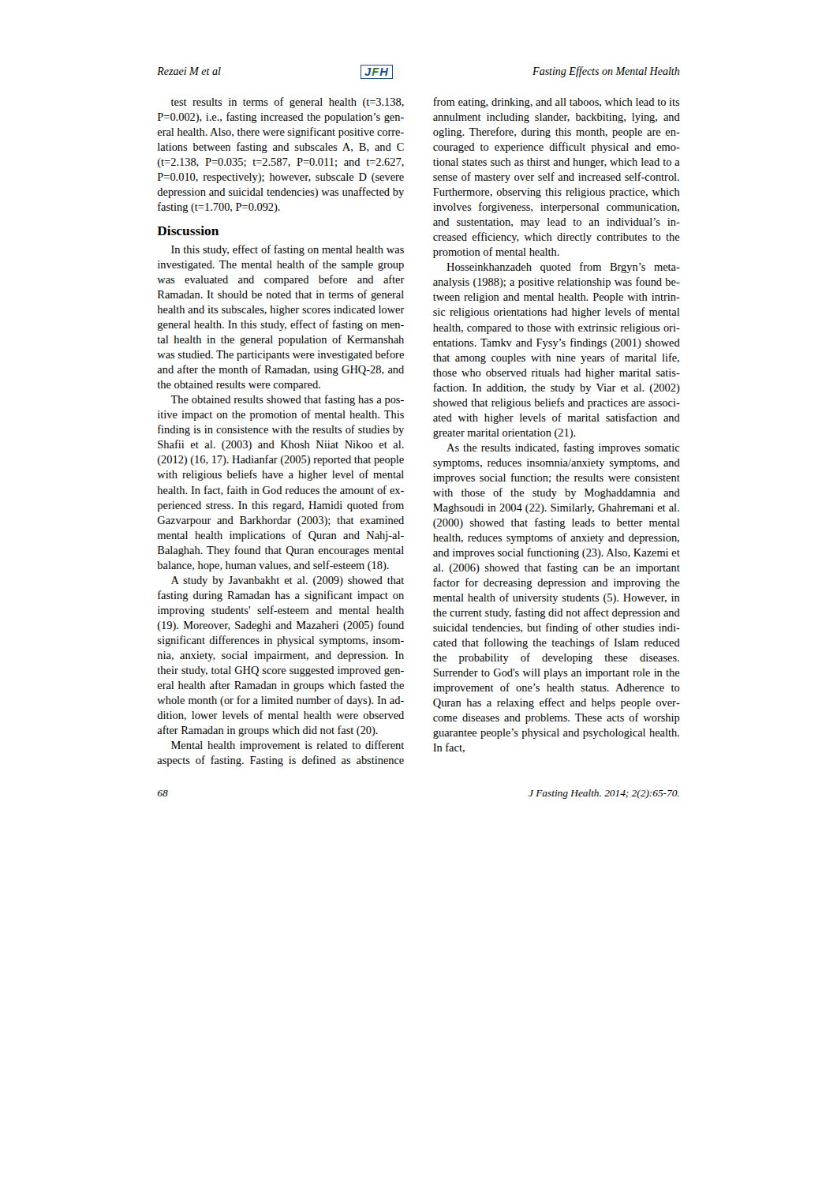Rezaei M et al
JFH
Fasting Effects on Mental Health
test results in terms of general health (t=3.138, P=0.002), i.e., fasting increased the population’s general health. Also, there were significant positive correlations between fasting and subscales A, B, and C (t=2.138, P=0.035; t=2.587, P=0.011; and t=2.627, P=0.010, respectively); however, subscale D (severe depression and suicidal tendencies) was unaffected by fasting (t=1.700, P=0.092).
Discussion
In this study, effect of fasting on mental health was investigated. The mental health of the sample group was evaluated and compared before and after Ramadan. It should be noted that in terms of general health and its subscales, higher scores indicated lower general health. In this study, effect of fasting on mental health in the general population of Kermanshah was studied. The participants were investigated before and after the month of Ramadan, using GHQ-28, and the obtained results were compared.
The obtained results showed that fasting has a positive impact on the promotion of mental health. This finding is in consistence with the results of studies by Shafii et al. (2003) and Khosh Niiat Nikoo et al. (2012) (16, 17). Hadianfar (2005) reported that people with religious beliefs have a higher level of mental health. In fact, faith in God reduces the amount of experienced stress. In this regard, Hamidi quoted from Gazvarpour and Barkhordar (2003); that examined mental health implications of Quran and Nahj-al-Balaghah. They found that Quran encourages mental balance, hope, human values, and self-esteem (18).
A study by Javanbakht et al. (2009) showed that fasting during Ramadan has a significant impact on improving students' self-esteem and mental health (19). Moreover, Sadeghi and Mazaheri (2005) found significant differences in physical symptoms, insomnia, anxiety, social impairment, and depression. In their study, total GHQ score suggested improved general health after Ramadan in groups which fasted the whole month (or for a limited number of days). In addition, lower levels of mental health were observed after Ramadan in groups which did not fast (20).
Mental health improvement is related to different aspects of fasting. Fasting is defined as abstinence from eating, drinking, and all taboos, which lead to its annulment including slander, backbiting, lying, and ogling. Therefore, during this month, people are encouraged to experience difficult physical and emotional states such as thirst and hunger, which lead to a sense of mastery over self and increased self-control. Furthermore, observing this religious practice, which involves forgiveness, interpersonal communication, and sustentation, may lead to an individual’s increased efficiency, which directly contributes to the promotion of mental health.
Hosseinkhanzadeh quoted from Brgyn’s meta-analysis (1988); a positive relationship was found between religion and mental health. People with intrinsic religious orientations had higher levels of mental health, compared to those with extrinsic religious orientations. Tamkv and Fysy’s findings (2001) showed that among couples with nine years of marital life, those who observed rituals had higher marital satisfaction. In addition, the study by Viar et al. (2002) showed that religious beliefs and practices are associated with higher levels of marital satisfaction and greater marital orientation (21).
As the results indicated, fasting improves somatic symptoms, reduces insomnia/anxiety symptoms, and improves social function; the results were consistent with those of the study by Moghaddamnia and Maghsoudi in 2004 (22). Similarly, Ghahremani et al. (2000) showed that fasting leads to better mental health, reduces symptoms of anxiety and depression, and improves social functioning (23). Also, Kazemi et al. (2006) showed that fasting can be an important factor for decreasing depression and improving the mental health of university students (5). However, in the current study, fasting did not affect depression and suicidal tendencies, but finding of other studies indicated that following the teachings of Islam reduced the probability of developing these diseases. Surrender to God's will plays an important role in the improvement of one’s health status. Adherence to Quran has a relaxing effect and helps people overcome diseases and problems. These acts of worship guarantee people’s physical and psychological health. In fact,
68
J Fasting Health. 2014; 2(2):65-70.